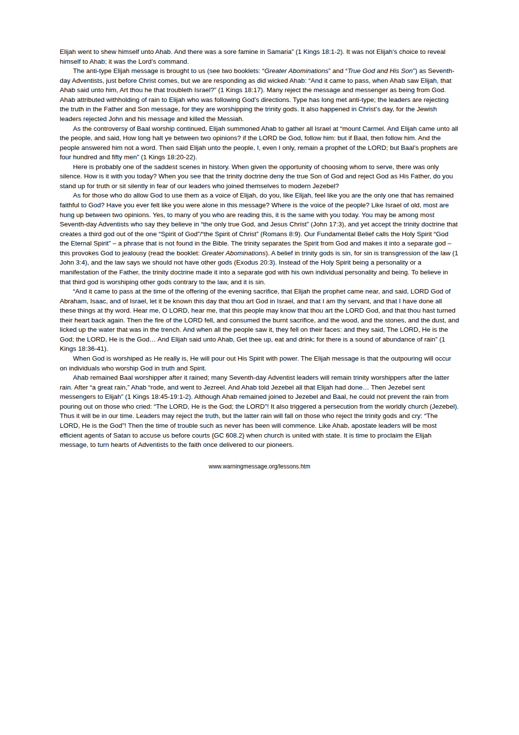Elijah went to shew himself unto Ahab. And there was a sore famine in Samaria” (1 Kings 18:1-2). It was not Elijah’s choice to reveal himself to Ahab; it was the Lord’s command.
The anti-type Elijah message is brought to us (see two booklets: “Greater Abominations” and “True God and His Son”) as Seventh-day Adventists, just before Christ comes, but we are responding as did wicked Ahab: “And it came to pass, when Ahab saw Elijah, that Ahab said unto him, Art thou he that troubleth Israel?” (1 Kings 18:17). Many reject the message and messenger as being from God. Ahab attributed withholding of rain to Elijah who was following God’s directions. Type has long met anti-type; the leaders are rejecting the truth in the Father and Son message, for they are worshipping the trinity gods. It also happened in Christ’s day, for the Jewish leaders rejected John and his message and killed the Messiah.
As the controversy of Baal worship continued, Elijah summoned Ahab to gather all Israel at “mount Carmel. And Elijah came unto all the people, and said, How long halt ye between two opinions? if the LORD be God, follow him: but if Baal, then follow him. And the people answered him not a word. Then said Elijah unto the people, I, even I only, remain a prophet of the LORD; but Baal’s prophets are four hundred and fifty men” (1 Kings 18:20-22).
Here is probably one of the saddest scenes in history. When given the opportunity of choosing whom to serve, there was only silence. How is it with you today? When you see that the trinity doctrine deny the true Son of God and reject God as His Father, do you stand up for truth or sit silently in fear of our leaders who joined themselves to modern Jezebel?
As for those who do allow God to use them as a voice of Elijah, do you, like Elijah, feel like you are the only one that has remained faithful to God? Have you ever felt like you were alone in this message? Where is the voice of the people? Like Israel of old, most are hung up between two opinions. Yes, to many of you who are reading this, it is the same with you today. You may be among most Seventh-day Adventists who say they believe in “the only true God, and Jesus Christ” (John 17:3), and yet accept the trinity doctrine that creates a third god out of the one “Spirit of God”/“the Spirit of Christ” (Romans 8:9). Our Fundamental Belief calls the Holy Spirit “God the Eternal Spirit” – a phrase that is not found in the Bible. The trinity separates the Spirit from God and makes it into a separate god – this provokes God to jealousy (read the booklet: Greater Abominations). A belief in trinity gods is sin, for sin is transgression of the law (1 John 3:4), and the law says we should not have other gods (Exodus 20:3). Instead of the Holy Spirit being a personality or a manifestation of the Father, the trinity doctrine made it into a separate god with his own individual personality and being. To believe in that third god is worshiping other gods contrary to the law, and it is sin.
“And it came to pass at the time of the offering of the evening sacrifice, that Elijah the prophet came near, and said, LORD God of Abraham, Isaac, and of Israel, let it be known this day that thou art God in Israel, and that I am thy servant, and that I have done all these things at thy word. Hear me, O LORD, hear me, that this people may know that thou art the LORD God, and that thou hast turned their heart back again. Then the fire of the LORD fell, and consumed the burnt sacrifice, and the wood, and the stones, and the dust, and licked up the water that was in the trench. And when all the people saw it, they fell on their faces: and they said, The LORD, He is the God; the LORD, He is the God… And Elijah said unto Ahab, Get thee up, eat and drink; for there is a sound of abundance of rain” (1 Kings 18:36-41).
When God is worshiped as He really is, He will pour out His Spirit with power. The Elijah message is that the outpouring will occur on individuals who worship God in truth and Spirit.
Ahab remained Baal worshipper after it rained; many Seventh-day Adventist leaders will remain trinity worshippers after the latter rain. After “a great rain,” Ahab “rode, and went to Jezreel. And Ahab told Jezebel all that Elijah had done… Then Jezebel sent messengers to Elijah” (1 Kings 18:45-19:1-2). Although Ahab remained joined to Jezebel and Baal, he could not prevent the rain from pouring out on those who cried: “The LORD, He is the God; the LORD”! It also triggered a persecution from the worldly church (Jezebel). Thus it will be in our time. Leaders may reject the truth, but the latter rain will fall on those who reject the trinity gods and cry: “The LORD, He is the God”! Then the time of trouble such as never has been will commence. Like Ahab, apostate leaders will be most efficient agents of Satan to accuse us before courts {GC 608.2} when church is united with state. It is time to proclaim the Elijah message, to turn hearts of Adventists to the faith once delivered to our pioneers.
www.warningmessage.org/lessons.htm